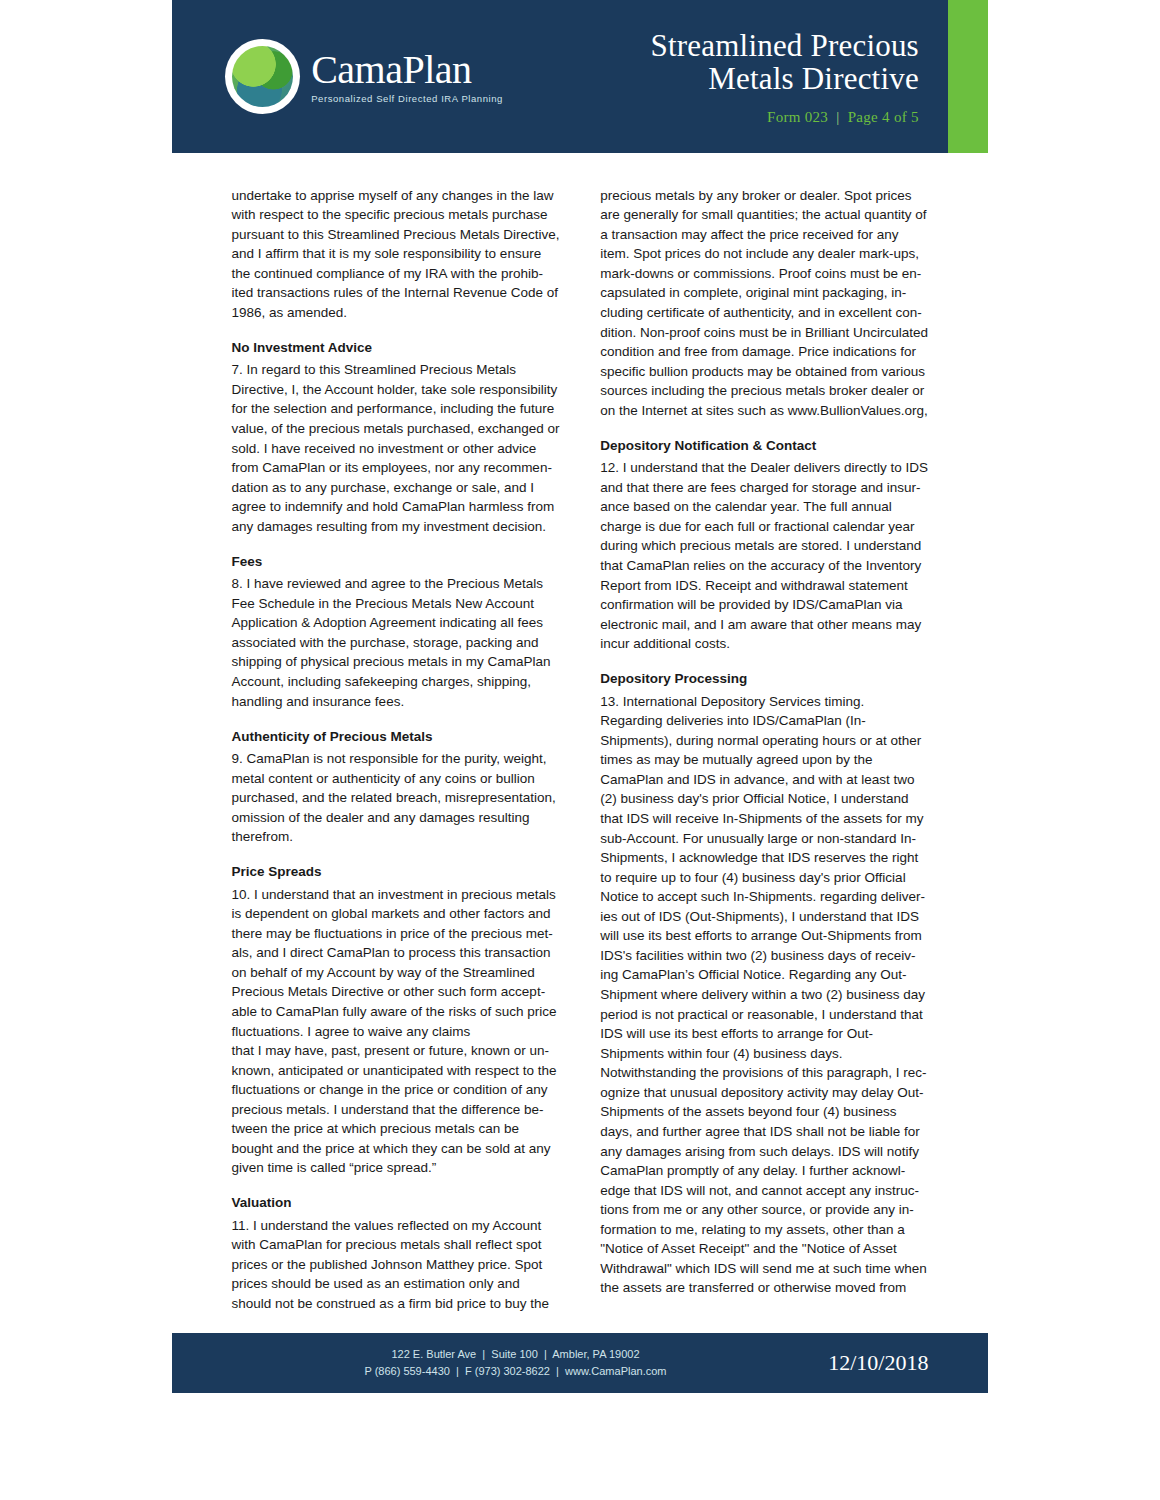CamaPlan
Personalized Self Directed IRA Planning
Streamlined Precious
Metals Directive
Form 023 | Page 4 of 5
undertake to apprise myself of any changes in the law with respect to the specific precious metals purchase pursuant to this Streamlined Precious Metals Directive, and I affirm that it is my sole responsibility to ensure the continued compliance of my IRA with the prohibited transactions rules of the Internal Revenue Code of 1986, as amended.
No Investment Advice
7. In regard to this Streamlined Precious Metals Directive, I, the Account holder, take sole responsibility for the selection and performance, including the future value, of the precious metals purchased, exchanged or sold. I have received no investment or other advice from CamaPlan or its employees, nor any recommendation as to any purchase, exchange or sale, and I agree to indemnify and hold CamaPlan harmless from any damages resulting from my investment decision.
Fees
8. I have reviewed and agree to the Precious Metals Fee Schedule in the Precious Metals New Account Application & Adoption Agreement indicating all fees associated with the purchase, storage, packing and shipping of physical precious metals in my CamaPlan Account, including safekeeping charges, shipping, handling and insurance fees.
Authenticity of Precious Metals
9. CamaPlan is not responsible for the purity, weight, metal content or authenticity of any coins or bullion purchased, and the related breach, misrepresentation, omission of the dealer and any damages resulting therefrom.
Price Spreads
10. I understand that an investment in precious metals is dependent on global markets and other factors and there may be fluctuations in price of the precious metals, and I direct CamaPlan to process this transaction on behalf of my Account by way of the Streamlined Precious Metals Directive or other such form acceptable to CamaPlan fully aware of the risks of such price fluctuations. I agree to waive any claims
that I may have, past, present or future, known or unknown, anticipated or unanticipated with respect to the fluctuations or change in the price or condition of any precious metals. I understand that the difference between the price at which precious metals can be bought and the price at which they can be sold at any given time is called “price spread.”
Valuation
11. I understand the values reflected on my Account with CamaPlan for precious metals shall reflect spot prices or the published Johnson Matthey price. Spot prices should be used as an estimation only and should not be construed as a firm bid price to buy the precious metals by any broker or dealer. Spot prices are generally for small quantities; the actual quantity of a transaction may affect the price received for any item. Spot prices do not include any dealer mark-ups, mark-downs or commissions. Proof coins must be encapsulated in complete, original mint packaging, including certificate of authenticity, and in excellent condition. Non-proof coins must be in Brilliant Uncirculated condition and free from damage. Price indications for specific bullion products may be obtained from various sources including the precious metals broker dealer or on the Internet at sites such as www.BullionValues.org,
Depository Notification & Contact
12. I understand that the Dealer delivers directly to IDS and that there are fees charged for storage and insurance based on the calendar year. The full annual charge is due for each full or fractional calendar year during which precious metals are stored. I understand that CamaPlan relies on the accuracy of the Inventory Report from IDS. Receipt and withdrawal statement confirmation will be provided by IDS/CamaPlan via electronic mail, and I am aware that other means may incur additional costs.
Depository Processing
13. International Depository Services timing. Regarding deliveries into IDS/CamaPlan (In-Shipments), during normal operating hours or at other times as may be mutually agreed upon by the CamaPlan and IDS in advance, and with at least two (2) business day's prior Official Notice, I understand that IDS will receive In-Shipments of the assets for my sub-Account. For unusually large or non-standard In-Shipments, I acknowledge that IDS reserves the right to require up to four (4) business day's prior Official Notice to accept such In-Shipments. regarding deliveries out of IDS (Out-Shipments), I understand that IDS will use its best efforts to arrange Out-Shipments from IDS's facilities within two (2) business days of receiving CamaPlan’s Official Notice. Regarding any Out-Shipment where delivery within a two (2) business day period is not practical or reasonable, I understand that IDS will use its best efforts to arrange for Out-Shipments within four (4) business days. Notwithstanding the provisions of this paragraph, I recognize that unusual depository activity may delay Out-Shipments of the assets beyond four (4) business days, and further agree that IDS shall not be liable for any damages arising from such delays. IDS will notify CamaPlan promptly of any delay. I further acknowledge that IDS will not, and cannot accept any instructions from me or any other source, or provide any information to me, relating to my assets, other than a "Notice of Asset Receipt" and the "Notice of Asset Withdrawal" which IDS will send me at such time when the assets are transferred or otherwise moved from
122 E. Butler Ave | Suite 100 | Ambler, PA 19002
P (866) 559-4430 | F (973) 302-8622 | www.CamaPlan.com
12/10/2018